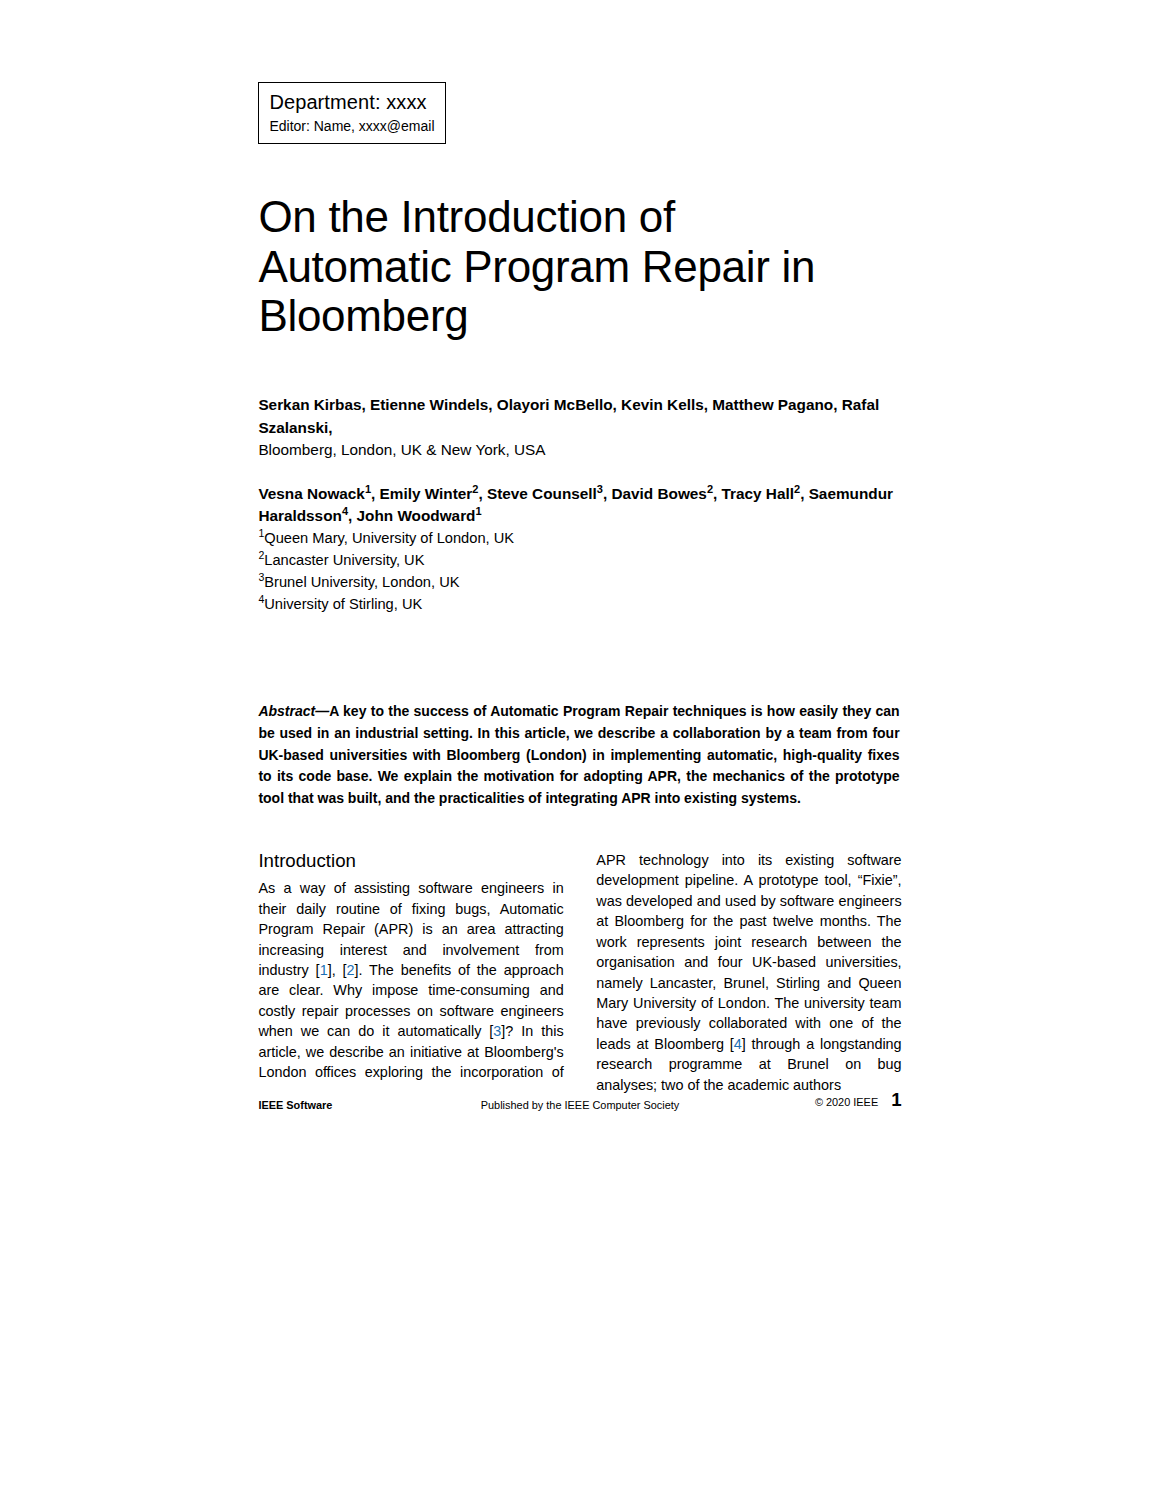Department: xxxx
Editor: Name, xxxx@email
On the Introduction of
Automatic Program Repair in
Bloomberg
Serkan Kirbas, Etienne Windels, Olayori McBello, Kevin Kells, Matthew Pagano, Rafal Szalanski,
Bloomberg, London, UK & New York, USA
Vesna Nowack1, Emily Winter2, Steve Counsell3, David Bowes2, Tracy Hall2, Saemundur Haraldsson4, John Woodward1
1Queen Mary, University of London, UK
2Lancaster University, UK
3Brunel University, London, UK
4University of Stirling, UK
Abstract—A key to the success of Automatic Program Repair techniques is how easily they can be used in an industrial setting. In this article, we describe a collaboration by a team from four UK-based universities with Bloomberg (London) in implementing automatic, high-quality fixes to its code base. We explain the motivation for adopting APR, the mechanics of the prototype tool that was built, and the practicalities of integrating APR into existing systems.
Introduction
As a way of assisting software engineers in their daily routine of fixing bugs, Automatic Program Repair (APR) is an area attracting increasing interest and involvement from industry [1], [2]. The benefits of the approach are clear. Why impose time-consuming and costly repair processes on software engineers when we can do it automatically [3]? In this article, we describe an initiative at Bloomberg's London offices exploring the incorporation of APR technology into its existing software development pipeline. A prototype tool, “Fixie”, was developed and used by software engineers at Bloomberg for the past twelve months. The work represents joint research between the organisation and four UK-based universities, namely Lancaster, Brunel, Stirling and Queen Mary University of London. The university team have previously collaborated with one of the leads at Bloomberg [4] through a longstanding research programme at Brunel on bug analyses; two of the academic authors
IEEE Software
Published by the IEEE Computer Society
© 2020 IEEE 1